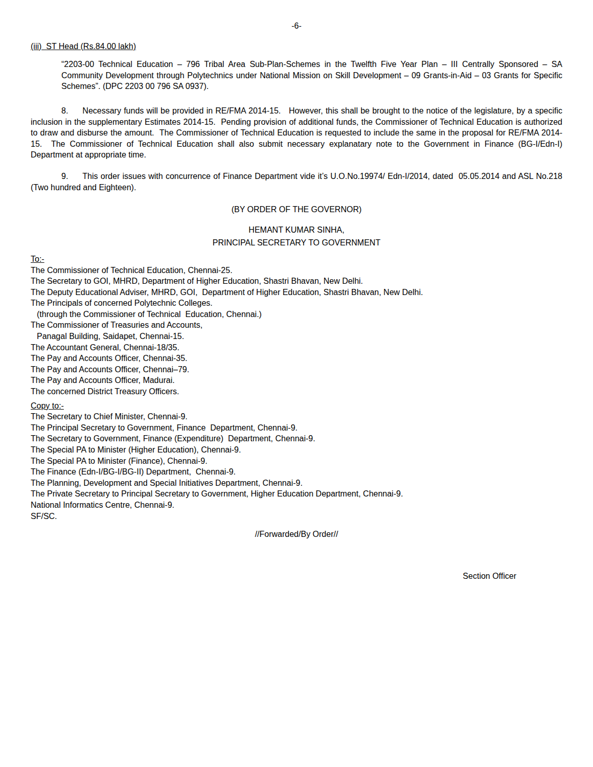-6-
(iii) ST Head (Rs.84.00 lakh)
“2203-00 Technical Education – 796 Tribal Area Sub-Plan-Schemes in the Twelfth Five Year Plan – III Centrally Sponsored – SA Community Development through Polytechnics under National Mission on Skill Development – 09 Grants-in-Aid – 03 Grants for Specific Schemes”. (DPC 2203 00 796 SA 0937).
8. Necessary funds will be provided in RE/FMA 2014-15. However, this shall be brought to the notice of the legislature, by a specific inclusion in the supplementary Estimates 2014-15. Pending provision of additional funds, the Commissioner of Technical Education is authorized to draw and disburse the amount. The Commissioner of Technical Education is requested to include the same in the proposal for RE/FMA 2014-15. The Commissioner of Technical Education shall also submit necessary explanatary note to the Government in Finance (BG-I/Edn-I) Department at appropriate time.
9. This order issues with concurrence of Finance Department vide it’s U.O.No.19974/ Edn-I/2014, dated 05.05.2014 and ASL No.218 (Two hundred and Eighteen).
(BY ORDER OF THE GOVERNOR)
HEMANT KUMAR SINHA,
PRINCIPAL SECRETARY TO GOVERNMENT
To:-
The Commissioner of Technical Education, Chennai-25.
The Secretary to GOI, MHRD, Department of Higher Education, Shastri Bhavan, New Delhi.
The Deputy Educational Adviser, MHRD, GOI, Department of Higher Education, Shastri Bhavan, New Delhi.
The Principals of concerned Polytechnic Colleges.
(through the Commissioner of Technical Education, Chennai.)
The Commissioner of Treasuries and Accounts,
Panagal Building, Saidapet, Chennai-15.
The Accountant General, Chennai-18/35.
The Pay and Accounts Officer, Chennai-35.
The Pay and Accounts Officer, Chennai–79.
The Pay and Accounts Officer, Madurai.
The concerned District Treasury Officers.
Copy to:-
The Secretary to Chief Minister, Chennai-9.
The Principal Secretary to Government, Finance Department, Chennai-9.
The Secretary to Government, Finance (Expenditure) Department, Chennai-9.
The Special PA to Minister (Higher Education), Chennai-9.
The Special PA to Minister (Finance), Chennai-9.
The Finance (Edn-I/BG-I/BG-II) Department, Chennai-9.
The Planning, Development and Special Initiatives Department, Chennai-9.
The Private Secretary to Principal Secretary to Government, Higher Education Department, Chennai-9.
National Informatics Centre, Chennai-9.
SF/SC.
//Forwarded/By Order//
Section Officer